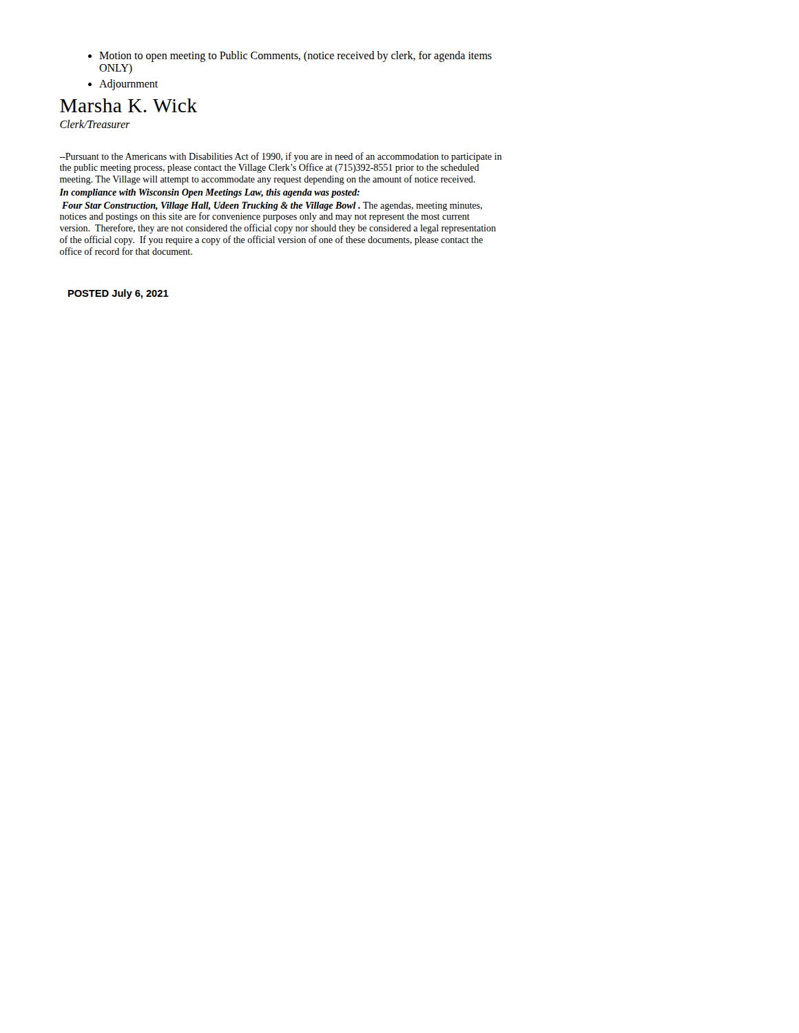Motion to open meeting to Public Comments, (notice received by clerk, for agenda items ONLY)
Adjournment
Marsha K. Wick
Clerk/Treasurer
--Pursuant to the Americans with Disabilities Act of 1990, if you are in need of an accommodation to participate in the public meeting process, please contact the Village Clerk’s Office at (715)392-8551 prior to the scheduled meeting. The Village will attempt to accommodate any request depending on the amount of notice received.
In compliance with Wisconsin Open Meetings Law, this agenda was posted:
Four Star Construction, Village Hall, Udeen Trucking & the Village Bowl . The agendas, meeting minutes, notices and postings on this site are for convenience purposes only and may not represent the most current version. Therefore, they are not considered the official copy nor should they be considered a legal representation of the official copy. If you require a copy of the official version of one of these documents, please contact the office of record for that document.
POSTED July 6, 2021